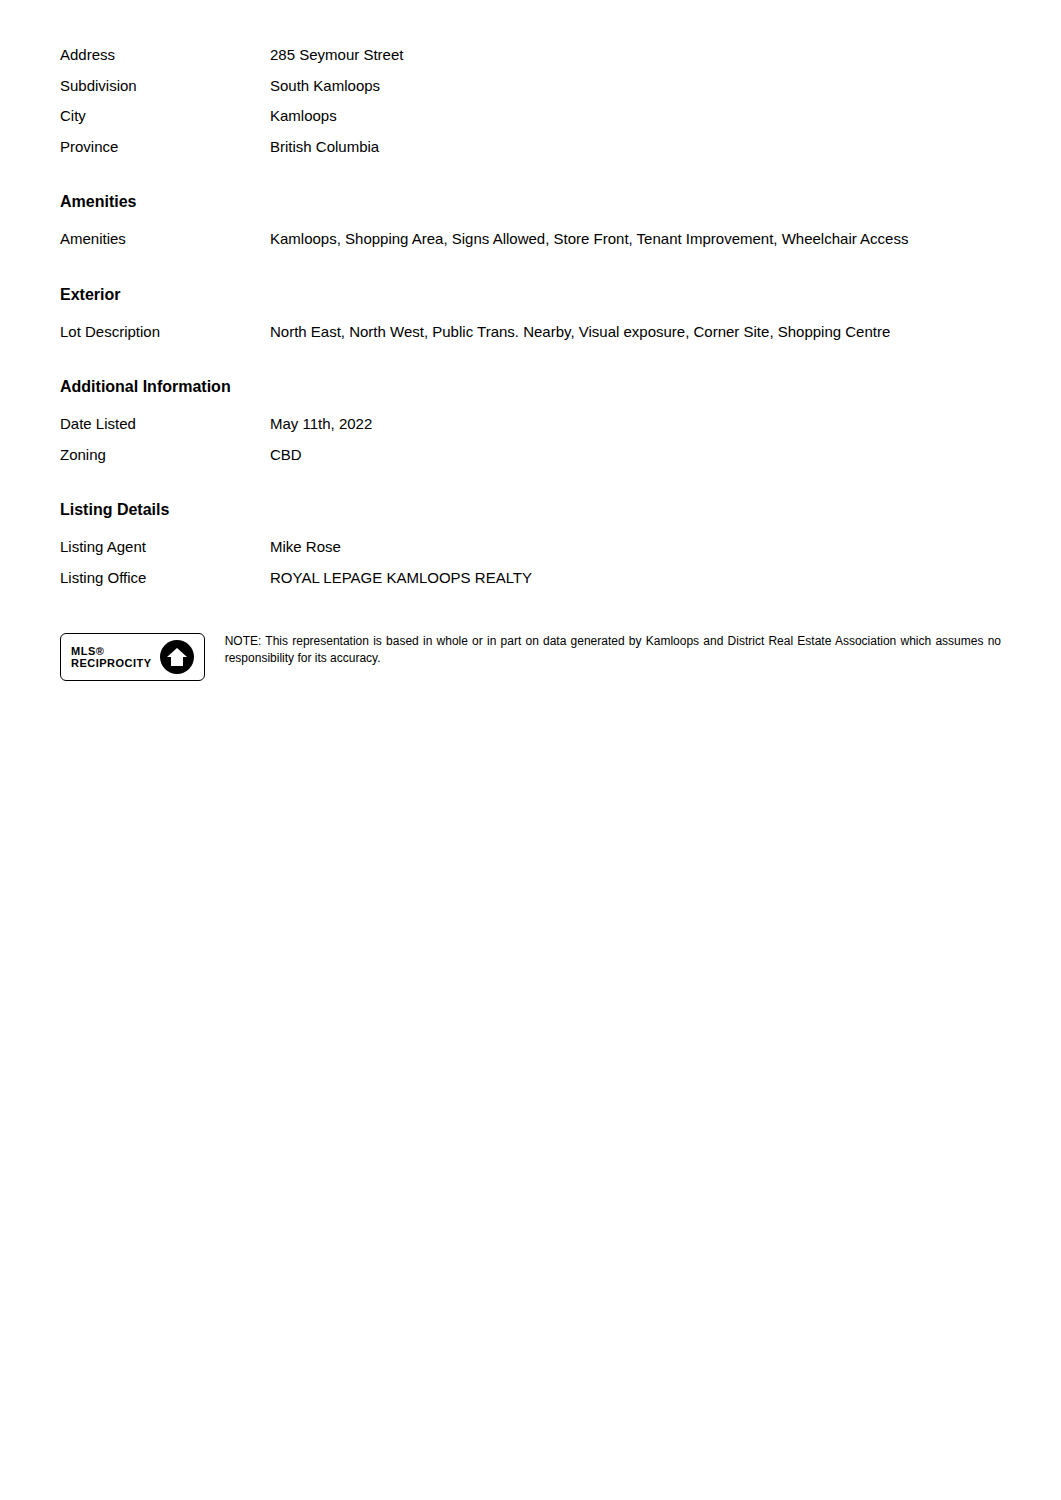| Address | 285 Seymour Street |
| Subdivision | South Kamloops |
| City | Kamloops |
| Province | British Columbia |
Amenities
| Amenities | Kamloops, Shopping Area, Signs Allowed, Store Front, Tenant Improvement, Wheelchair Access |
Exterior
| Lot Description | North East, North West, Public Trans. Nearby, Visual exposure, Corner Site, Shopping Centre |
Additional Information
| Date Listed | May 11th, 2022 |
| Zoning | CBD |
Listing Details
| Listing Agent | Mike Rose |
| Listing Office | ROYAL LEPAGE KAMLOOPS REALTY |
MLS®
RECIPROCITY
NOTE: This representation is based in whole or in part on data generated by Kamloops and District Real Estate Association which assumes no responsibility for its accuracy.